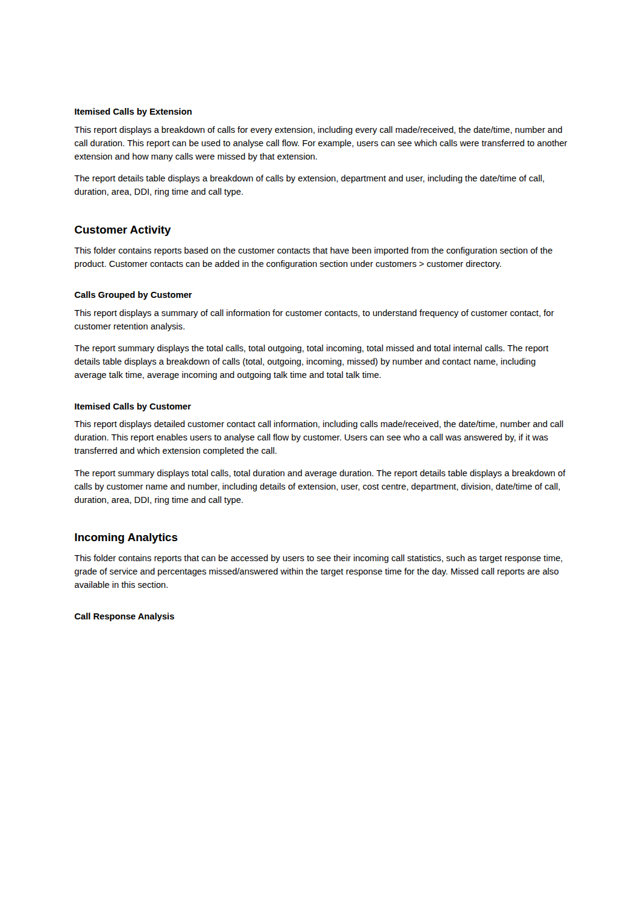Itemised Calls by Extension
This report displays a breakdown of calls for every extension, including every call made/received, the date/time, number and call duration. This report can be used to analyse call flow. For example, users can see which calls were transferred to another extension and how many calls were missed by that extension.
The report details table displays a breakdown of calls by extension, department and user, including the date/time of call, duration, area, DDI, ring time and call type.
Customer Activity
This folder contains reports based on the customer contacts that have been imported from the configuration section of the product. Customer contacts can be added in the configuration section under customers > customer directory.
Calls Grouped by Customer
This report displays a summary of call information for customer contacts, to understand frequency of customer contact, for customer retention analysis.
The report summary displays the total calls, total outgoing, total incoming, total missed and total internal calls. The report details table displays a breakdown of calls (total, outgoing, incoming, missed) by number and contact name, including average talk time, average incoming and outgoing talk time and total talk time.
Itemised Calls by Customer
This report displays detailed customer contact call information, including calls made/received, the date/time, number and call duration. This report enables users to analyse call flow by customer. Users can see who a call was answered by, if it was transferred and which extension completed the call.
The report summary displays total calls, total duration and average duration. The report details table displays a breakdown of calls by customer name and number, including details of extension, user, cost centre, department, division, date/time of call, duration, area, DDI, ring time and call type.
Incoming Analytics
This folder contains reports that can be accessed by users to see their incoming call statistics, such as target response time, grade of service and percentages missed/answered within the target response time for the day. Missed call reports are also available in this section.
Call Response Analysis